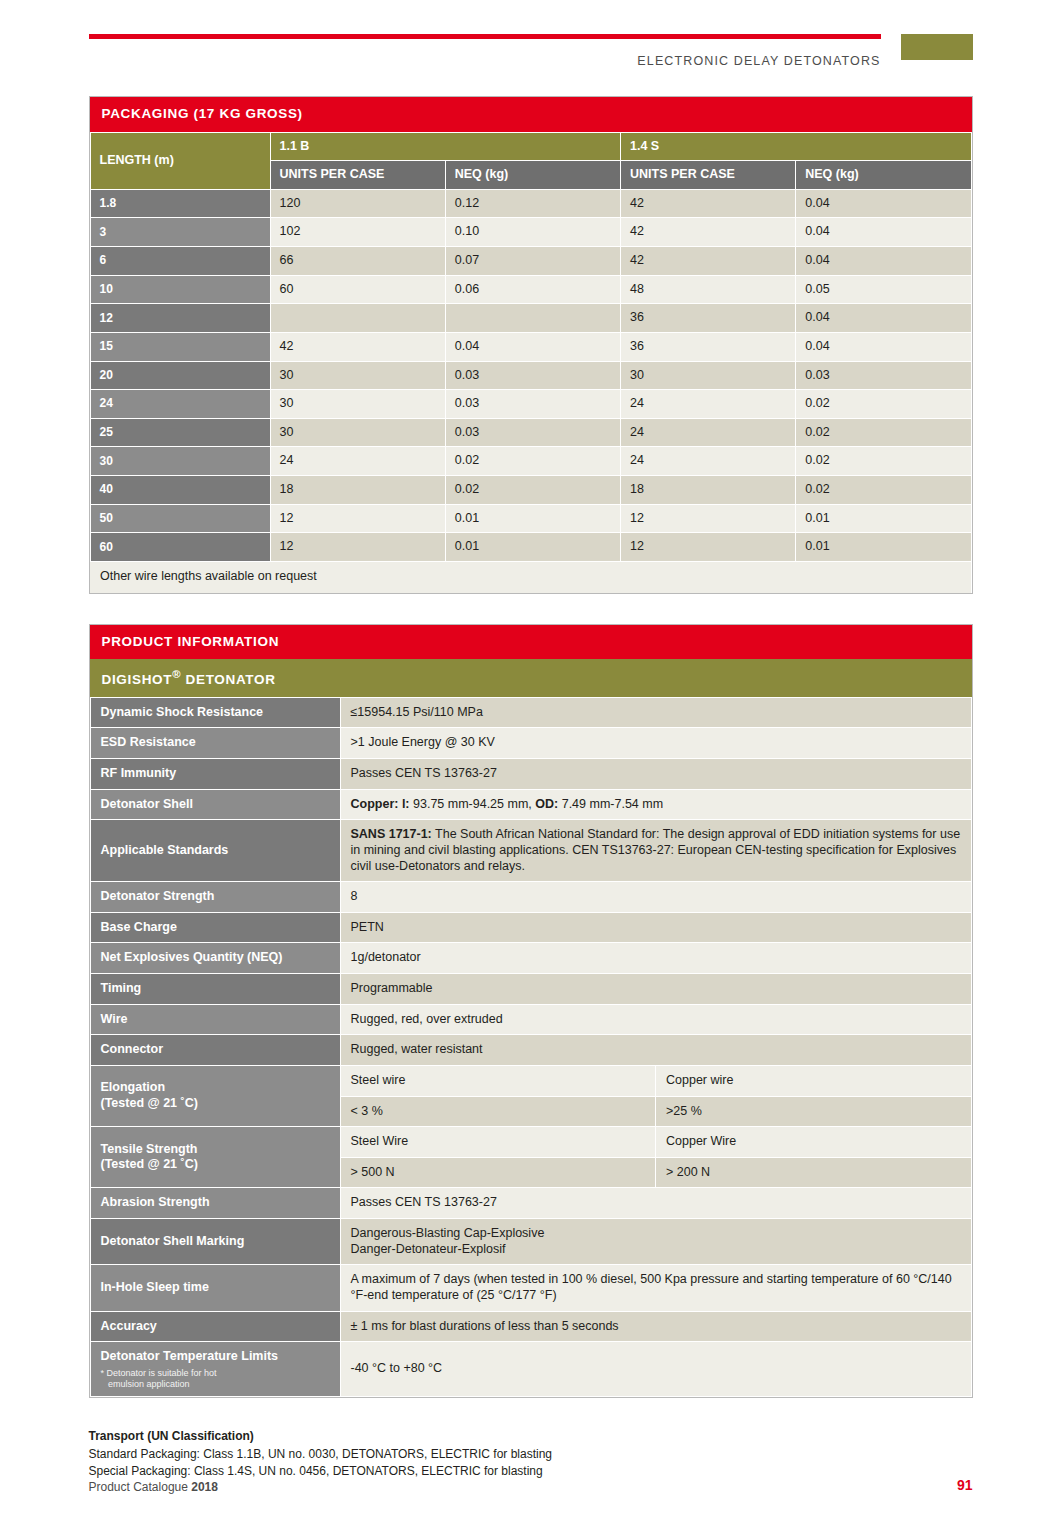Electronic Delay Detonators
Packaging (17 kg gross)
| LENGTH (m) | 1.1 B | 1.4 S |
| --- | --- | --- |
| UNITS PER CASE | NEQ (kg) | UNITS PER CASE | NEQ (kg) |
| 1.8 | 120 | 0.12 | 42 | 0.04 |
| 3 | 102 | 0.10 | 42 | 0.04 |
| 6 | 66 | 0.07 | 42 | 0.04 |
| 10 | 60 | 0.06 | 48 | 0.05 |
| 12 | | | 36 | 0.04 |
| 15 | 42 | 0.04 | 36 | 0.04 |
| 20 | 30 | 0.03 | 30 | 0.03 |
| 24 | 30 | 0.03 | 24 | 0.02 |
| 25 | 30 | 0.03 | 24 | 0.02 |
| 30 | 24 | 0.02 | 24 | 0.02 |
| 40 | 18 | 0.02 | 18 | 0.02 |
| 50 | 12 | 0.01 | 12 | 0.01 |
| 60 | 12 | 0.01 | 12 | 0.01 |
| Other wire lengths available on request |
Product Information
DigiShot® Detonator
| Dynamic Shock Resistance | ≤15954.15 Psi/110 MPa |
| ESD Resistance | >1 Joule Energy @ 30 KV |
| RF Immunity | Passes CEN TS 13763-27 |
| Detonator Shell | Copper: l: 93.75 mm-94.25 mm, OD: 7.49 mm-7.54 mm |
| Applicable Standards | SANS 1717-1: The South African National Standard for: The design approval of EDD initiation systems for use in mining and civil blasting applications. CEN TS13763-27: European CEN-testing specification for Explosives civil use-Detonators and relays. |
| Detonator Strength | 8 |
| Base Charge | PETN |
| Net Explosives Quantity (NEQ) | 1g/detonator |
| Timing | Programmable |
| Wire | Rugged, red, over extruded |
| Connector | Rugged, water resistant |
| Elongation (Tested @ 21 ˚C) | Steel wire | Copper wire |
| < 3 % | >25 % |
| Tensile Strength (Tested @ 21 ˚C) | Steel Wire | Copper Wire |
| > 500 N | > 200 N |
| Abrasion Strength | Passes CEN TS 13763-27 |
| Detonator Shell Marking | Dangerous-Blasting Cap-Explosive Danger-Detonateur-Explosif |
| In-Hole Sleep time | A maximum of 7 days (when tested in 100 % diesel, 500 Kpa pressure and starting temperature of 60 °C/140 °F-end temperature of (25 °C/177 °F) |
| Accuracy | ± 1 ms for blast durations of less than 5 seconds |
| Detonator Temperature Limits * Detonator is suitable for hot emulsion application | -40 °C to +80 °C |
Transport (UN Classification)
Standard Packaging: Class 1.1B, UN no. 0030, DETONATORS, ELECTRIC for blasting
Special Packaging: Class 1.4S, UN no. 0456, DETONATORS, ELECTRIC for blasting
Product Catalogue 2018
91